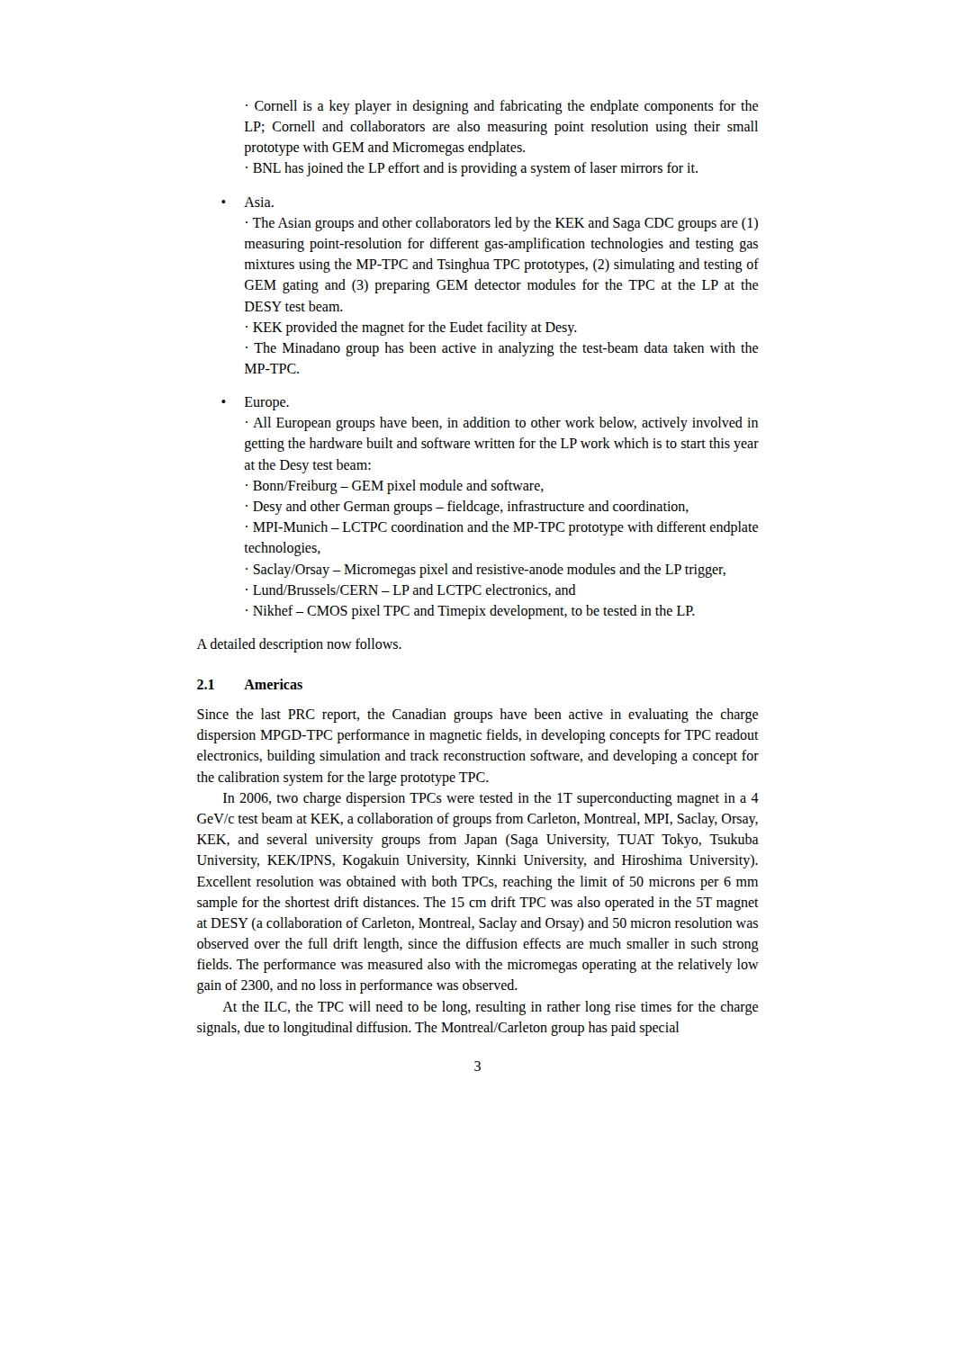· Cornell is a key player in designing and fabricating the endplate components for the LP; Cornell and collaborators are also measuring point resolution using their small prototype with GEM and Micromegas endplates.
· BNL has joined the LP effort and is providing a system of laser mirrors for it.
Asia.
· The Asian groups and other collaborators led by the KEK and Saga CDC groups are (1) measuring point-resolution for different gas-amplification technologies and testing gas mixtures using the MP-TPC and Tsinghua TPC prototypes, (2) simulating and testing of GEM gating and (3) preparing GEM detector modules for the TPC at the LP at the DESY test beam.
· KEK provided the magnet for the Eudet facility at Desy.
· The Minadano group has been active in analyzing the test-beam data taken with the MP-TPC.
Europe.
· All European groups have been, in addition to other work below, actively involved in getting the hardware built and software written for the LP work which is to start this year at the Desy test beam:
· Bonn/Freiburg – GEM pixel module and software,
· Desy and other German groups – fieldcage, infrastructure and coordination,
· MPI-Munich – LCTPC coordination and the MP-TPC prototype with different endplate technologies,
· Saclay/Orsay – Micromegas pixel and resistive-anode modules and the LP trigger,
· Lund/Brussels/CERN – LP and LCTPC electronics, and
· Nikhef – CMOS pixel TPC and Timepix development, to be tested in the LP.
A detailed description now follows.
2.1 Americas
Since the last PRC report, the Canadian groups have been active in evaluating the charge dispersion MPGD-TPC performance in magnetic fields, in developing concepts for TPC readout electronics, building simulation and track reconstruction software, and developing a concept for the calibration system for the large prototype TPC.
In 2006, two charge dispersion TPCs were tested in the 1T superconducting magnet in a 4 GeV/c test beam at KEK, a collaboration of groups from Carleton, Montreal, MPI, Saclay, Orsay, KEK, and several university groups from Japan (Saga University, TUAT Tokyo, Tsukuba University, KEK/IPNS, Kogakuin University, Kinnki University, and Hiroshima University). Excellent resolution was obtained with both TPCs, reaching the limit of 50 microns per 6 mm sample for the shortest drift distances. The 15 cm drift TPC was also operated in the 5T magnet at DESY (a collaboration of Carleton, Montreal, Saclay and Orsay) and 50 micron resolution was observed over the full drift length, since the diffusion effects are much smaller in such strong fields. The performance was measured also with the micromegas operating at the relatively low gain of 2300, and no loss in performance was observed.
At the ILC, the TPC will need to be long, resulting in rather long rise times for the charge signals, due to longitudinal diffusion. The Montreal/Carleton group has paid special
3